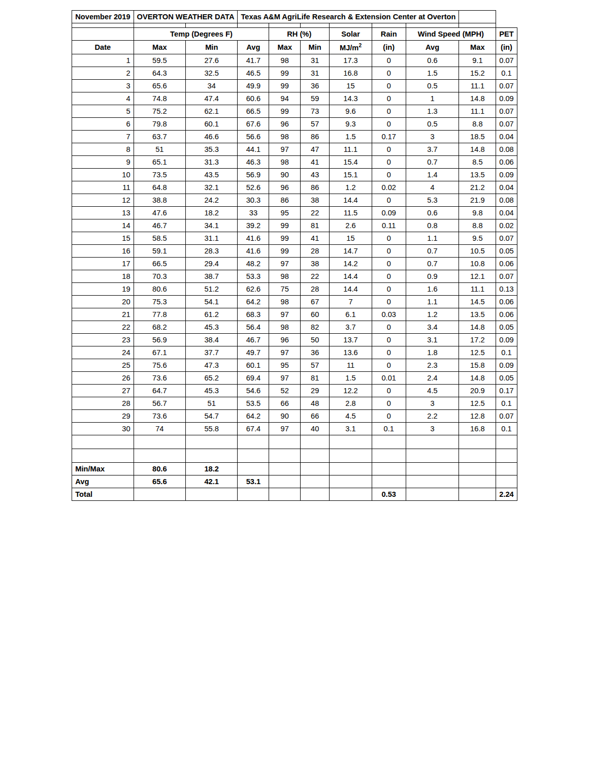| November 2019 | OVERTON WEATHER DATA | Texas A&M AgriLife Research & Extension Center at Overton | |
| | Temp (Degrees F) | RH (%) | Solar | Rain | Wind Speed (MPH) | PET |
| Date | Max | Min | Avg | Max | Min | MJ/m 2 | (in) | Avg | Max | (in) |
| 1 | 59.5 | 27.6 | 41.7 | 98 | 31 | 17.3 | 0 | 0.6 | 9.1 | 0.07 |
| 2 | 64.3 | 32.5 | 46.5 | 99 | 31 | 16.8 | 0 | 1.5 | 15.2 | 0.1 |
| 3 | 65.6 | 34 | 49.9 | 99 | 36 | 15 | 0 | 0.5 | 11.1 | 0.07 |
| 4 | 74.8 | 47.4 | 60.6 | 94 | 59 | 14.3 | 0 | 1 | 14.8 | 0.09 |
| 5 | 75.2 | 62.1 | 66.5 | 99 | 73 | 9.6 | 0 | 1.3 | 11.1 | 0.07 |
| 6 | 79.8 | 60.1 | 67.6 | 96 | 57 | 9.3 | 0 | 0.5 | 8.8 | 0.07 |
| 7 | 63.7 | 46.6 | 56.6 | 98 | 86 | 1.5 | 0.17 | 3 | 18.5 | 0.04 |
| 8 | 51 | 35.3 | 44.1 | 97 | 47 | 11.1 | 0 | 3.7 | 14.8 | 0.08 |
| 9 | 65.1 | 31.3 | 46.3 | 98 | 41 | 15.4 | 0 | 0.7 | 8.5 | 0.06 |
| 10 | 73.5 | 43.5 | 56.9 | 90 | 43 | 15.1 | 0 | 1.4 | 13.5 | 0.09 |
| 11 | 64.8 | 32.1 | 52.6 | 96 | 86 | 1.2 | 0.02 | 4 | 21.2 | 0.04 |
| 12 | 38.8 | 24.2 | 30.3 | 86 | 38 | 14.4 | 0 | 5.3 | 21.9 | 0.08 |
| 13 | 47.6 | 18.2 | 33 | 95 | 22 | 11.5 | 0.09 | 0.6 | 9.8 | 0.04 |
| 14 | 46.7 | 34.1 | 39.2 | 99 | 81 | 2.6 | 0.11 | 0.8 | 8.8 | 0.02 |
| 15 | 58.5 | 31.1 | 41.6 | 99 | 41 | 15 | 0 | 1.1 | 9.5 | 0.07 |
| 16 | 59.1 | 28.3 | 41.6 | 99 | 28 | 14.7 | 0 | 0.7 | 10.5 | 0.05 |
| 17 | 66.5 | 29.4 | 48.2 | 97 | 38 | 14.2 | 0 | 0.7 | 10.8 | 0.06 |
| 18 | 70.3 | 38.7 | 53.3 | 98 | 22 | 14.4 | 0 | 0.9 | 12.1 | 0.07 |
| 19 | 80.6 | 51.2 | 62.6 | 75 | 28 | 14.4 | 0 | 1.6 | 11.1 | 0.13 |
| 20 | 75.3 | 54.1 | 64.2 | 98 | 67 | 7 | 0 | 1.1 | 14.5 | 0.06 |
| 21 | 77.8 | 61.2 | 68.3 | 97 | 60 | 6.1 | 0.03 | 1.2 | 13.5 | 0.06 |
| 22 | 68.2 | 45.3 | 56.4 | 98 | 82 | 3.7 | 0 | 3.4 | 14.8 | 0.05 |
| 23 | 56.9 | 38.4 | 46.7 | 96 | 50 | 13.7 | 0 | 3.1 | 17.2 | 0.09 |
| 24 | 67.1 | 37.7 | 49.7 | 97 | 36 | 13.6 | 0 | 1.8 | 12.5 | 0.1 |
| 25 | 75.6 | 47.3 | 60.1 | 95 | 57 | 11 | 0 | 2.3 | 15.8 | 0.09 |
| 26 | 73.6 | 65.2 | 69.4 | 97 | 81 | 1.5 | 0.01 | 2.4 | 14.8 | 0.05 |
| 27 | 64.7 | 45.3 | 54.6 | 52 | 29 | 12.2 | 0 | 4.5 | 20.9 | 0.17 |
| 28 | 56.7 | 51 | 53.5 | 66 | 48 | 2.8 | 0 | 3 | 12.5 | 0.1 |
| 29 | 73.6 | 54.7 | 64.2 | 90 | 66 | 4.5 | 0 | 2.2 | 12.8 | 0.07 |
| 30 | 74 | 55.8 | 67.4 | 97 | 40 | 3.1 | 0.1 | 3 | 16.8 | 0.1 |
| Min/Max | 80.6 | 18.2 | | | | | | | | |
| Avg | 65.6 | 42.1 | 53.1 | | | | | | | |
| Total | | | | | | | 0.53 | | | 2.24 |